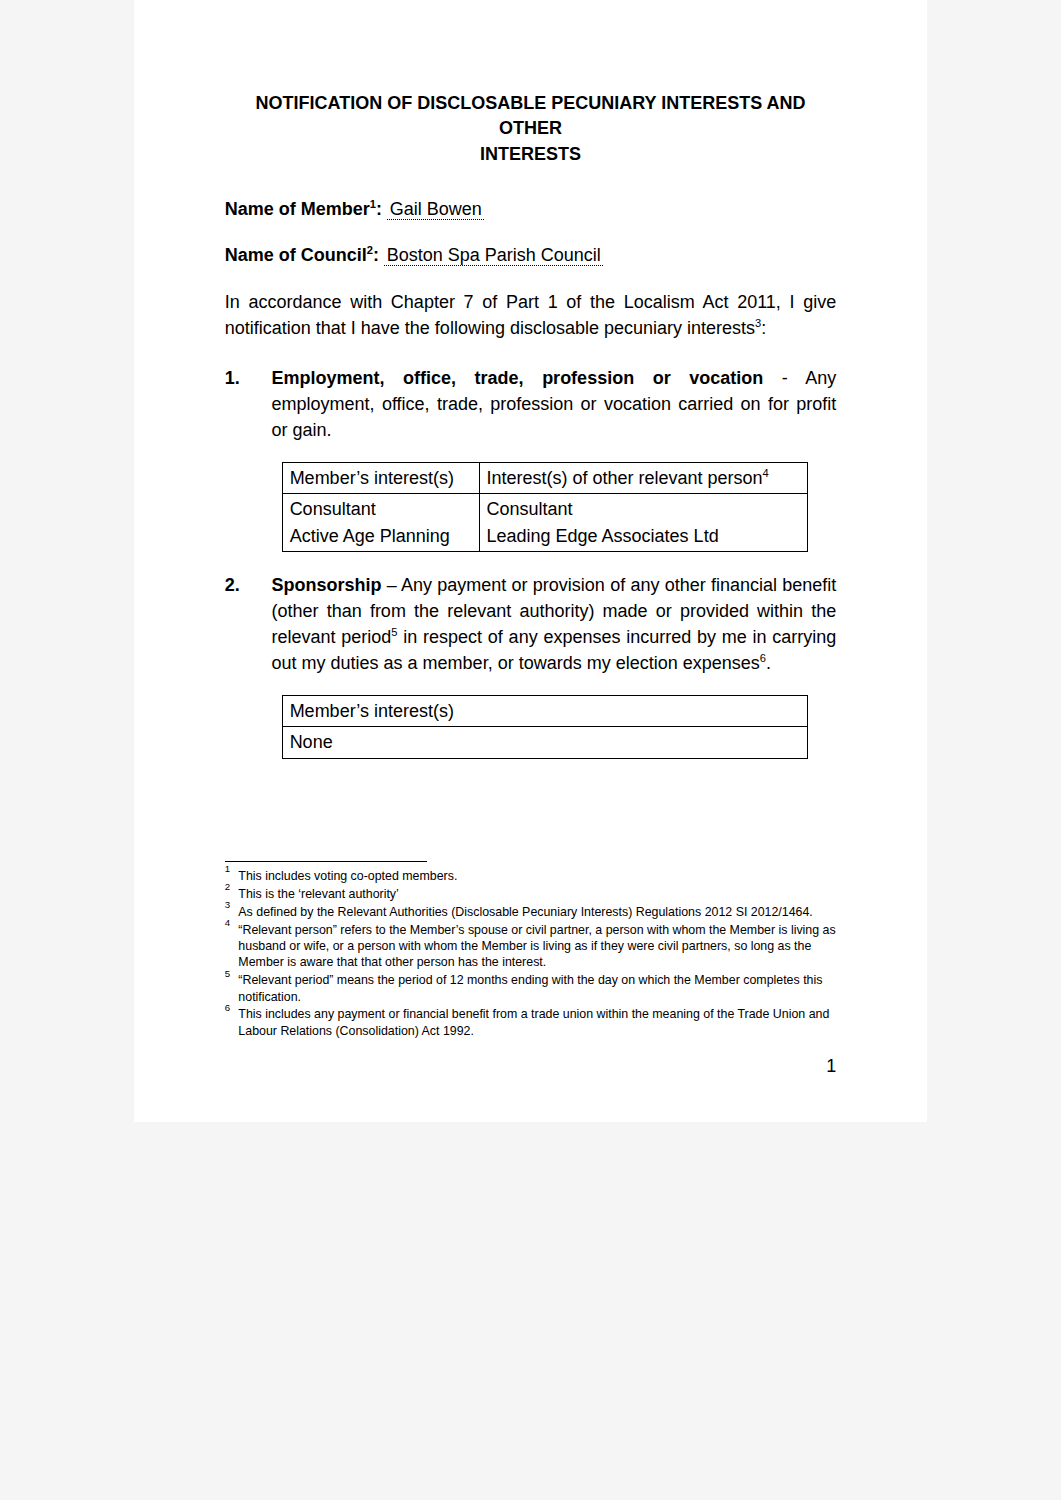NOTIFICATION OF DISCLOSABLE PECUNIARY INTERESTS AND OTHER
INTERESTS
Name of Member1: Gail Bowen
Name of Council2: Boston Spa Parish Council
In accordance with Chapter 7 of Part 1 of the Localism Act 2011, I give notification that I have the following disclosable pecuniary interests3:
Employment, office, trade, profession or vocation - Any employment, office, trade, profession or vocation carried on for profit or gain.
| Member’s interest(s) | Interest(s) of other relevant person 4 |
| Consultant Active Age Planning | Consultant Leading Edge Associates Ltd |
Sponsorship – Any payment or provision of any other financial benefit (other than from the relevant authority) made or provided within the relevant period5 in respect of any expenses incurred by me in carrying out my duties as a member, or towards my election expenses6.
| Member’s interest(s) |
| None |
1 This includes voting co-opted members.
2 This is the ‘relevant authority’
3 As defined by the Relevant Authorities (Disclosable Pecuniary Interests) Regulations 2012 SI 2012/1464.
4 “Relevant person” refers to the Member’s spouse or civil partner, a person with whom the Member is living as husband or wife, or a person with whom the Member is living as if they were civil partners, so long as the Member is aware that that other person has the interest.
5 “Relevant period” means the period of 12 months ending with the day on which the Member completes this notification.
6 This includes any payment or financial benefit from a trade union within the meaning of the Trade Union and Labour Relations (Consolidation) Act 1992.
1